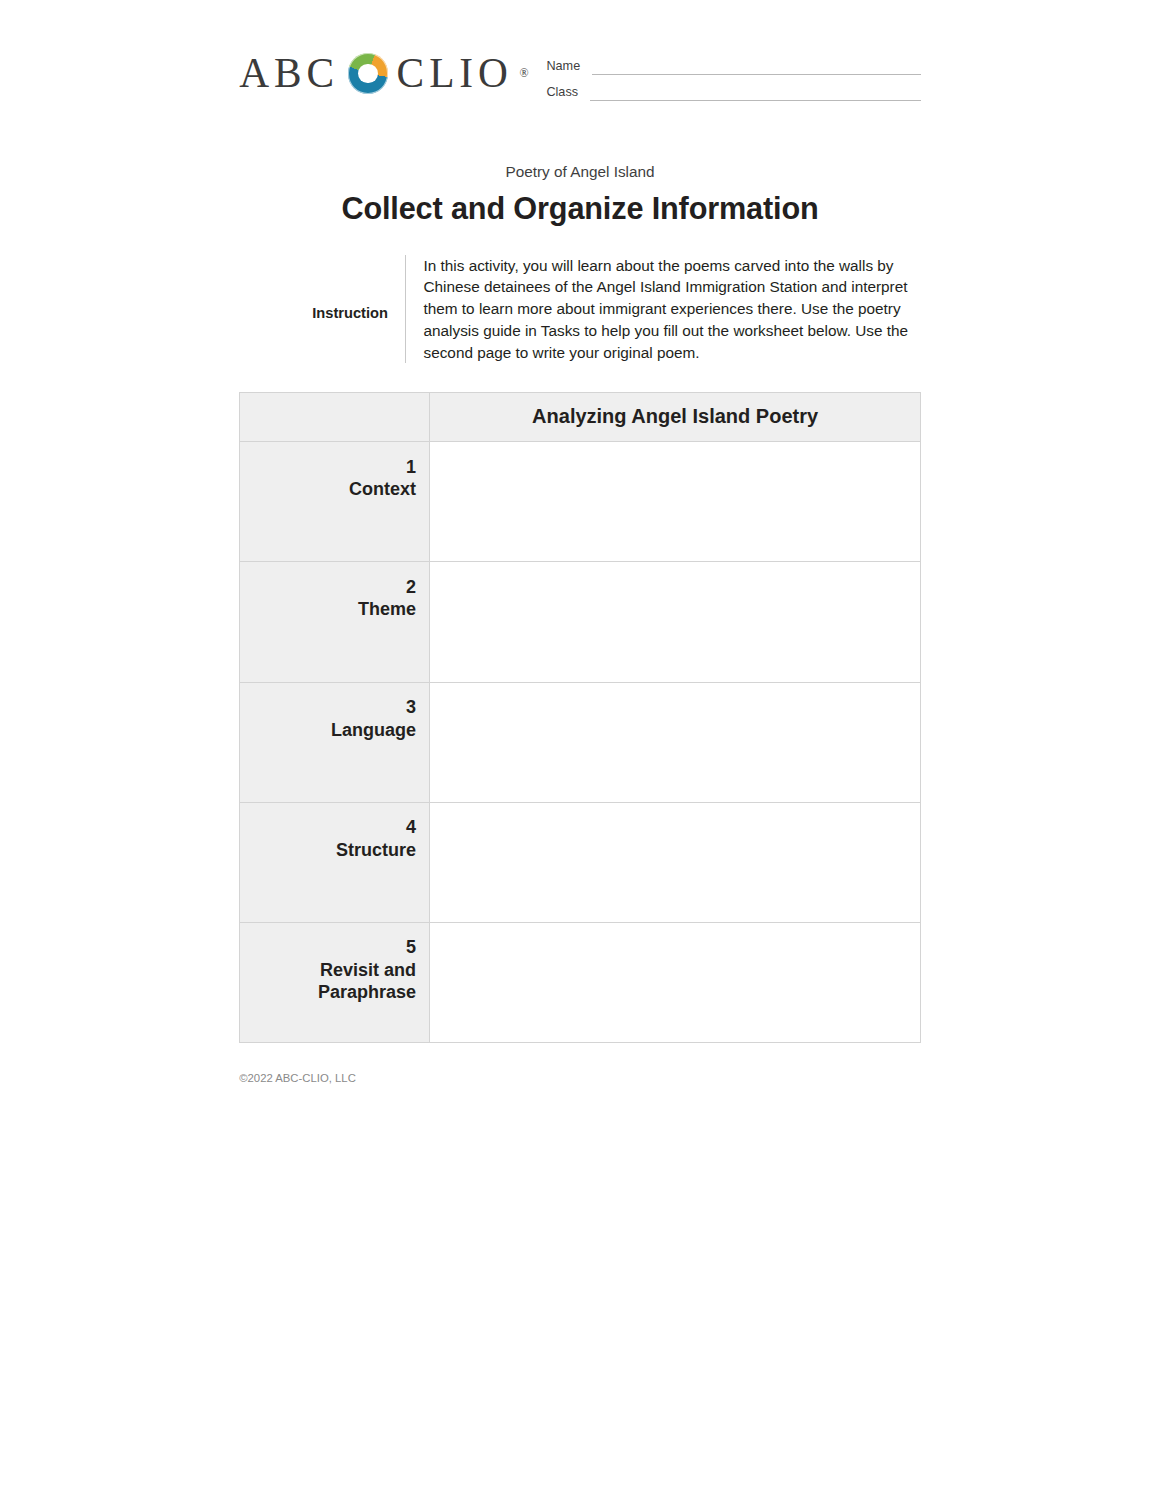ABC CLIO®
Name
Class
Poetry of Angel Island
Collect and Organize Information
Instruction
In this activity, you will learn about the poems carved into the walls by Chinese detainees of the Angel Island Immigration Station and interpret them to learn more about immigrant experiences there. Use the poetry analysis guide in Tasks to help you fill out the worksheet below. Use the second page to write your original poem.
| | Analyzing Angel Island Poetry |
| --- | --- |
| 1 Context | |
| 2 Theme | |
| 3 Language | |
| 4 Structure | |
| 5 Revisit and Paraphrase | |
©2022 ABC-CLIO, LLC